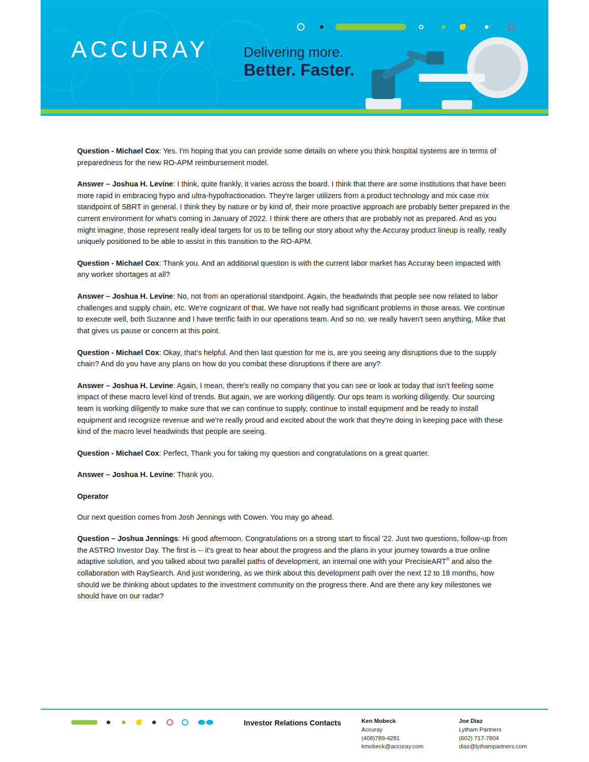ACCURAY
Delivering more.
Better. Faster.
Question - Michael Cox: Yes. I'm hoping that you can provide some details on where you think hospital systems are in terms of preparedness for the new RO-APM reimbursement model.
Answer – Joshua H. Levine: I think, quite frankly, it varies across the board. I think that there are some institutions that have been more rapid in embracing hypo and ultra-hypofractionation. They're larger utilizers from a product technology and mix case mix standpoint of SBRT in general. I think they by nature or by kind of, their more proactive approach are probably better prepared in the current environment for what's coming in January of 2022. I think there are others that are probably not as prepared. And as you might imagine, those represent really ideal targets for us to be telling our story about why the Accuray product lineup is really, really uniquely positioned to be able to assist in this transition to the RO-APM.
Question - Michael Cox: Thank you. And an additional question is with the current labor market has Accuray been impacted with any worker shortages at all?
Answer – Joshua H. Levine: No, not from an operational standpoint. Again, the headwinds that people see now related to labor challenges and supply chain, etc. We're cognizant of that. We have not really had significant problems in those areas. We continue to execute well, both Suzanne and I have terrific faith in our operations team. And so no, we really haven't seen anything, Mike that that gives us pause or concern at this point.
Question - Michael Cox: Okay, that’s helpful. And then last question for me is, are you seeing any disruptions due to the supply chain? And do you have any plans on how do you combat these disruptions if there are any?
Answer – Joshua H. Levine: Again, I mean, there's really no company that you can see or look at today that isn't feeling some impact of these macro level kind of trends. But again, we are working diligently. Our ops team is working diligently. Our sourcing team is working diligently to make sure that we can continue to supply, continue to install equipment and be ready to install equipment and recognize revenue and we're really proud and excited about the work that they're doing in keeping pace with these kind of the macro level headwinds that people are seeing.
Question - Michael Cox: Perfect, Thank you for taking my question and congratulations on a great quarter.
Answer – Joshua H. Levine: Thank you.
Operator
Our next question comes from Josh Jennings with Cowen. You may go ahead.
Question – Joshua Jennings: Hi good afternoon. Congratulations on a strong start to fiscal '22. Just two questions, follow-up from the ASTRO Investor Day. The first is -- it's great to hear about the progress and the plans in your journey towards a true online adaptive solution, and you talked about two parallel paths of development, an internal one with your PrecisieART® and also the collaboration with RaySearch. And just wondering, as we think about this development path over the next 12 to 18 months, how should we be thinking about updates to the investment community on the progress there. And are there any key milestones we should have on our radar?
Investor Relations Contacts
Ken Mobeck
Accuray
(408)789-4281
kmobeck@accuray.com
Joe Diaz
Lytham Partners
(602) 717-7804
diaz@lythampartners.com